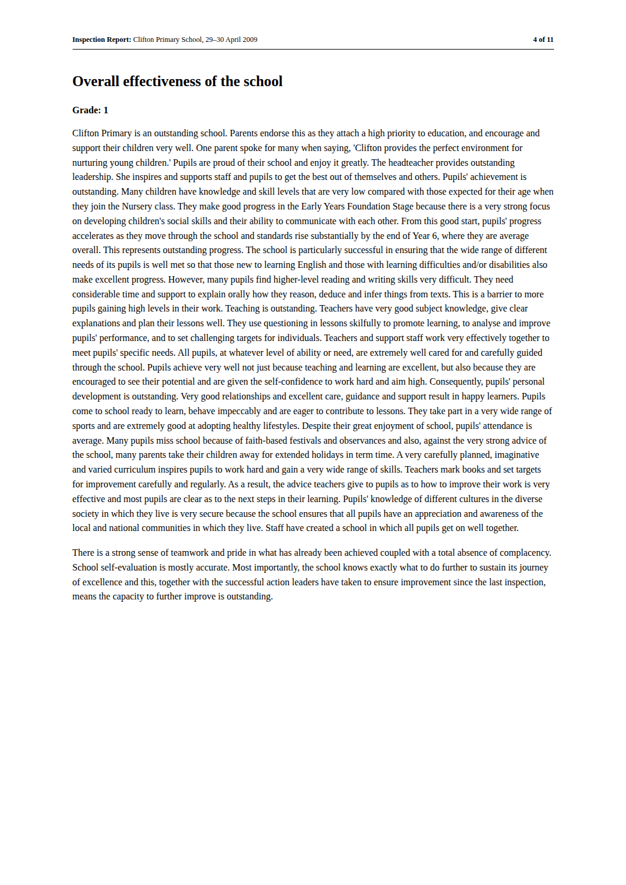Inspection Report: Clifton Primary School, 29–30 April 2009
4 of 11
Overall effectiveness of the school
Grade: 1
Clifton Primary is an outstanding school. Parents endorse this as they attach a high priority to education, and encourage and support their children very well. One parent spoke for many when saying, 'Clifton provides the perfect environment for nurturing young children.' Pupils are proud of their school and enjoy it greatly. The headteacher provides outstanding leadership. She inspires and supports staff and pupils to get the best out of themselves and others. Pupils' achievement is outstanding. Many children have knowledge and skill levels that are very low compared with those expected for their age when they join the Nursery class. They make good progress in the Early Years Foundation Stage because there is a very strong focus on developing children's social skills and their ability to communicate with each other. From this good start, pupils' progress accelerates as they move through the school and standards rise substantially by the end of Year 6, where they are average overall. This represents outstanding progress. The school is particularly successful in ensuring that the wide range of different needs of its pupils is well met so that those new to learning English and those with learning difficulties and/or disabilities also make excellent progress. However, many pupils find higher-level reading and writing skills very difficult. They need considerable time and support to explain orally how they reason, deduce and infer things from texts. This is a barrier to more pupils gaining high levels in their work. Teaching is outstanding. Teachers have very good subject knowledge, give clear explanations and plan their lessons well. They use questioning in lessons skilfully to promote learning, to analyse and improve pupils' performance, and to set challenging targets for individuals. Teachers and support staff work very effectively together to meet pupils' specific needs. All pupils, at whatever level of ability or need, are extremely well cared for and carefully guided through the school. Pupils achieve very well not just because teaching and learning are excellent, but also because they are encouraged to see their potential and are given the self-confidence to work hard and aim high. Consequently, pupils' personal development is outstanding. Very good relationships and excellent care, guidance and support result in happy learners. Pupils come to school ready to learn, behave impeccably and are eager to contribute to lessons. They take part in a very wide range of sports and are extremely good at adopting healthy lifestyles. Despite their great enjoyment of school, pupils' attendance is average. Many pupils miss school because of faith-based festivals and observances and also, against the very strong advice of the school, many parents take their children away for extended holidays in term time. A very carefully planned, imaginative and varied curriculum inspires pupils to work hard and gain a very wide range of skills. Teachers mark books and set targets for improvement carefully and regularly. As a result, the advice teachers give to pupils as to how to improve their work is very effective and most pupils are clear as to the next steps in their learning. Pupils' knowledge of different cultures in the diverse society in which they live is very secure because the school ensures that all pupils have an appreciation and awareness of the local and national communities in which they live. Staff have created a school in which all pupils get on well together.
There is a strong sense of teamwork and pride in what has already been achieved coupled with a total absence of complacency. School self-evaluation is mostly accurate. Most importantly, the school knows exactly what to do further to sustain its journey of excellence and this, together with the successful action leaders have taken to ensure improvement since the last inspection, means the capacity to further improve is outstanding.